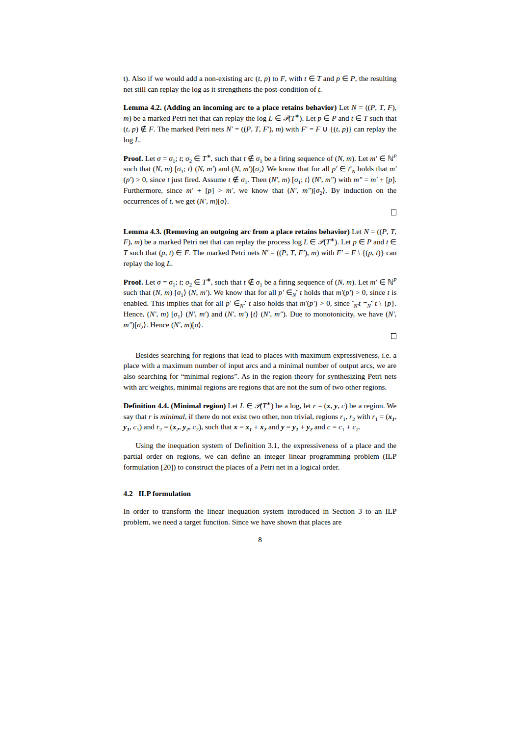t). Also if we would add a non-existing arc (t, p) to F, with t ∈ T and p ∈ P, the resulting net still can replay the log as it strengthens the post-condition of t.
Lemma 4.2. (Adding an incoming arc to a place retains behavior) Let N = ((P, T, F), m) be a marked Petri net that can replay the log L ∈ 𝒫(T∗). Let p ∈ P and t ∈ T such that (t, p) ∉ F. The marked Petri nets N′ = ((P, T, F′), m) with F′ = F ∪ {(t, p)} can replay the log L.
Proof. Let σ = σ1; t; σ2 ∈ T∗, such that t ∉ σ1 be a firing sequence of (N, m). Let m′ ∈ ℕP such that (N, m) [σ1; t⟩ (N, m′) and (N, m′)[σ2⟩ We know that for all p′ ∈ t•N holds that m′(p′) > 0, since t just fired. Assume t ∉ σ1. Then (N′, m) [σ1; t⟩ (N′, m″) with m″ = m′ + [p]. Furthermore, since m′ + [p] > m′, we know that (N′, m″)[σ2⟩. By induction on the occurrences of t, we get (N′, m)[σ⟩.
Lemma 4.3. (Removing an outgoing arc from a place retains behavior) Let N = ((P, T, F), m) be a marked Petri net that can replay the process log L ∈ 𝒫(T∗). Let p ∈ P and t ∈ T such that (p, t) ∈ F. The marked Petri nets N′ = ((P, T, F′), m) with F′ = F \ {(p, t)} can replay the log L.
Proof. Let σ = σ1; t; σ2 ∈ T∗, such that t ∉ σ1 be a firing sequence of (N, m). Let m′ ∈ ℕP such that (N, m) [σ1⟩ (N, m′). We know that for all p′ ∈N• t holds that m′(p′) > 0, since t is enabled. This implies that for all p′ ∈N′• t also holds that m′(p′) > 0, since •N′t =N• t \ {p}. Hence, (N′, m) [σ1⟩ (N′, m′) and (N′, m′) [t⟩ (N′, m″). Due to monotonicity, we have (N′, m″)[σ2⟩. Hence (N′, m)[σ⟩.
Besides searching for regions that lead to places with maximum expressiveness, i.e. a place with a maximum number of input arcs and a minimal number of output arcs, we are also searching for “minimal regions”. As in the region theory for synthesizing Petri nets with arc weights, minimal regions are regions that are not the sum of two other regions.
Definition 4.4. (Minimal region) Let L ∈ 𝒫(T∗) be a log, let r = (x, y, c) be a region. We say that r is minimal, if there do not exist two other, non trivial, regions r1, r2 with r1 = (x1, y1, c1) and r2 = (x2, y2, c2), such that x = x1 + x2 and y = y1 + y2 and c = c1 + c2.
Using the inequation system of Definition 3.1, the expressiveness of a place and the partial order on regions, we can define an integer linear programming problem (ILP formulation [20]) to construct the places of a Petri net in a logical order.
4.2 ILP formulation
In order to transform the linear inequation system introduced in Section 3 to an ILP problem, we need a target function. Since we have shown that places are
8